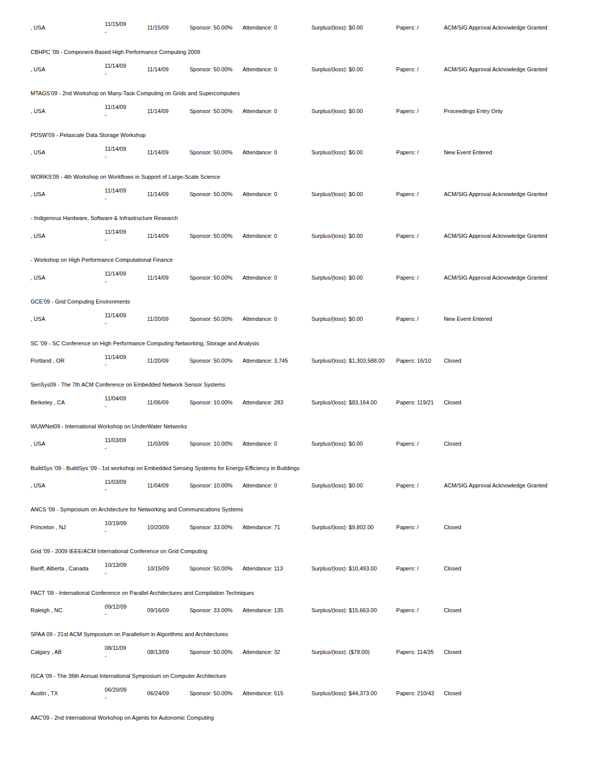| , USA | 11/15/09 - | 11/15/09 | Sponsor: 50.00% | Attendance: 0 | Surplus/(loss): $0.00 | Papers: / | ACM/SIG Approval Acknowledge Granted |
CBHPC '09 - Component-Based High Performance Computing 2009
| , USA | 11/14/09 - | 11/14/09 | Sponsor: 50.00% | Attendance: 0 | Surplus/(loss): $0.00 | Papers: / | ACM/SIG Approval Acknowledge Granted |
MTAGS'09 - 2nd Workshop on Many-Task Computing on Grids and Supercomputers
| , USA | 11/14/09 - | 11/14/09 | Sponsor: 50.00% | Attendance: 0 | Surplus/(loss): $0.00 | Papers: / | Proceedings Entry Only |
PDSW'09 - Petascale Data Storage Workshop
| , USA | 11/14/09 - | 11/14/09 | Sponsor: 50.00% | Attendance: 0 | Surplus/(loss): $0.00 | Papers: / | New Event Entered |
WORKS'09 - 4th Workshop on Workflows in Support of Large-Scale Science
| , USA | 11/14/09 - | 11/14/09 | Sponsor: 50.00% | Attendance: 0 | Surplus/(loss): $0.00 | Papers: / | ACM/SIG Approval Acknowledge Granted |
- Indigenous Hardware, Software & Infrastructure Research
| , USA | 11/14/09 - | 11/14/09 | Sponsor: 50.00% | Attendance: 0 | Surplus/(loss): $0.00 | Papers: / | ACM/SIG Approval Acknowledge Granted |
- Workshop on High Performance Computational Finance
| , USA | 11/14/09 - | 11/14/09 | Sponsor: 50.00% | Attendance: 0 | Surplus/(loss): $0.00 | Papers: / | ACM/SIG Approval Acknowledge Granted |
GCE'09 - Grid Computing Environments
| , USA | 11/14/09 - | 11/20/09 | Sponsor: 50.00% | Attendance: 0 | Surplus/(loss): $0.00 | Papers: / | New Event Entered |
SC '09 - SC Conference on High Performance Computing Networking, Storage and Analysis
| Portland , OR | 11/14/09 - | 11/20/09 | Sponsor: 50.00% | Attendance: 3,745 | Surplus/(loss): $1,303,588.00 | Papers: 16/10 | Closed |
SenSys09 - The 7th ACM Conference on Embedded Network Sensor Systems
| Berkeley , CA | 11/04/09 - | 11/06/09 | Sponsor: 10.00% | Attendance: 283 | Surplus/(loss): $83,164.00 | Papers: 119/21 | Closed |
WUWNet09 - International Workshop on UnderWater Networks
| , USA | 11/03/09 - | 11/03/09 | Sponsor: 10.00% | Attendance: 0 | Surplus/(loss): $0.00 | Papers: / | Closed |
BuildSys '09 - BuildSys '09 - 1st workshop on Embedded Sensing Systems for Energy-Efficiency in Buildings
| , USA | 11/03/09 - | 11/04/09 | Sponsor: 10.00% | Attendance: 0 | Surplus/(loss): $0.00 | Papers: / | ACM/SIG Approval Acknowledge Granted |
ANCS '09 - Symposium on Architecture for Networking and Communications Systems
| Princeton , NJ | 10/19/09 - | 10/20/09 | Sponsor: 33.00% | Attendance: 71 | Surplus/(loss): $9,802.00 | Papers: / | Closed |
Grid '09 - 2009 IEEE/ACM International Conference on Grid Computing
| Banff, Alberta , Canada | 10/13/09 - | 10/15/09 | Sponsor: 50.00% | Attendance: 113 | Surplus/(loss): $10,493.00 | Papers: / | Closed |
PACT '09 - International Conference on Parallel Architectures and Compilation Techniques
| Raleigh , NC | 09/12/09 - | 09/16/09 | Sponsor: 33.00% | Attendance: 135 | Surplus/(loss): $15,663.00 | Papers: / | Closed |
SPAA 09 - 21st ACM Symposium on Parallelism in Algorithms and Architectures
| Calgary , AB | 08/11/09 - | 08/13/09 | Sponsor: 50.00% | Attendance: 32 | Surplus/(loss): ($78.00) | Papers: 114/35 | Closed |
ISCA '09 - The 36th Annual International Symposium on Computer Architecture
| Austin , TX | 06/20/09 - | 06/24/09 | Sponsor: 50.00% | Attendance: 515 | Surplus/(loss): $44,373.00 | Papers: 210/43 | Closed |
AAC'09 - 2nd International Workshop on Agents for Autonomic Computing